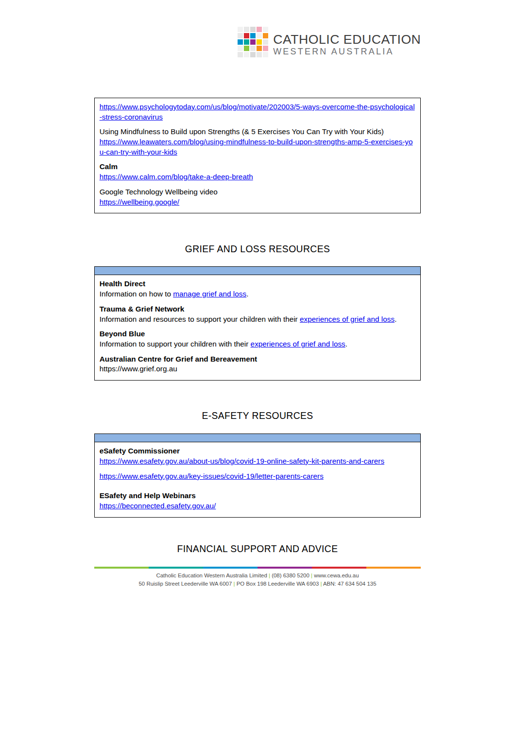CATHOLIC EDUCATION
WESTERN AUSTRALIA
https://www.psychologytoday.com/us/blog/motivate/202003/5-ways-overcome-the-psychological-stress-coronavirus
Using Mindfulness to Build upon Strengths (& 5 Exercises You Can Try with Your Kids)
https://www.leawaters.com/blog/using-mindfulness-to-build-upon-strengths-amp-5-exercises-you-can-try-with-your-kids
Calm
https://www.calm.com/blog/take-a-deep-breath
Google Technology Wellbeing video
https://wellbeing.google/
GRIEF AND LOSS RESOURCES
Health Direct
Information on how to manage grief and loss.
Trauma & Grief Network
Information and resources to support your children with their experiences of grief and loss.
Beyond Blue
Information to support your children with their experiences of grief and loss.
Australian Centre for Grief and Bereavement
https://www.grief.org.au
E-SAFETY RESOURCES
eSafety Commissioner
https://www.esafety.gov.au/about-us/blog/covid-19-online-safety-kit-parents-and-carers
https://www.esafety.gov.au/key-issues/covid-19/letter-parents-carers
ESafety and Help Webinars
https://beconnected.esafety.gov.au/
FINANCIAL SUPPORT AND ADVICE
Catholic Education Western Australia Limited | (08) 6380 5200 | www.cewa.edu.au
50 Ruislip Street Leederville WA 6007 | PO Box 198 Leederville WA 6903 | ABN: 47 634 504 135